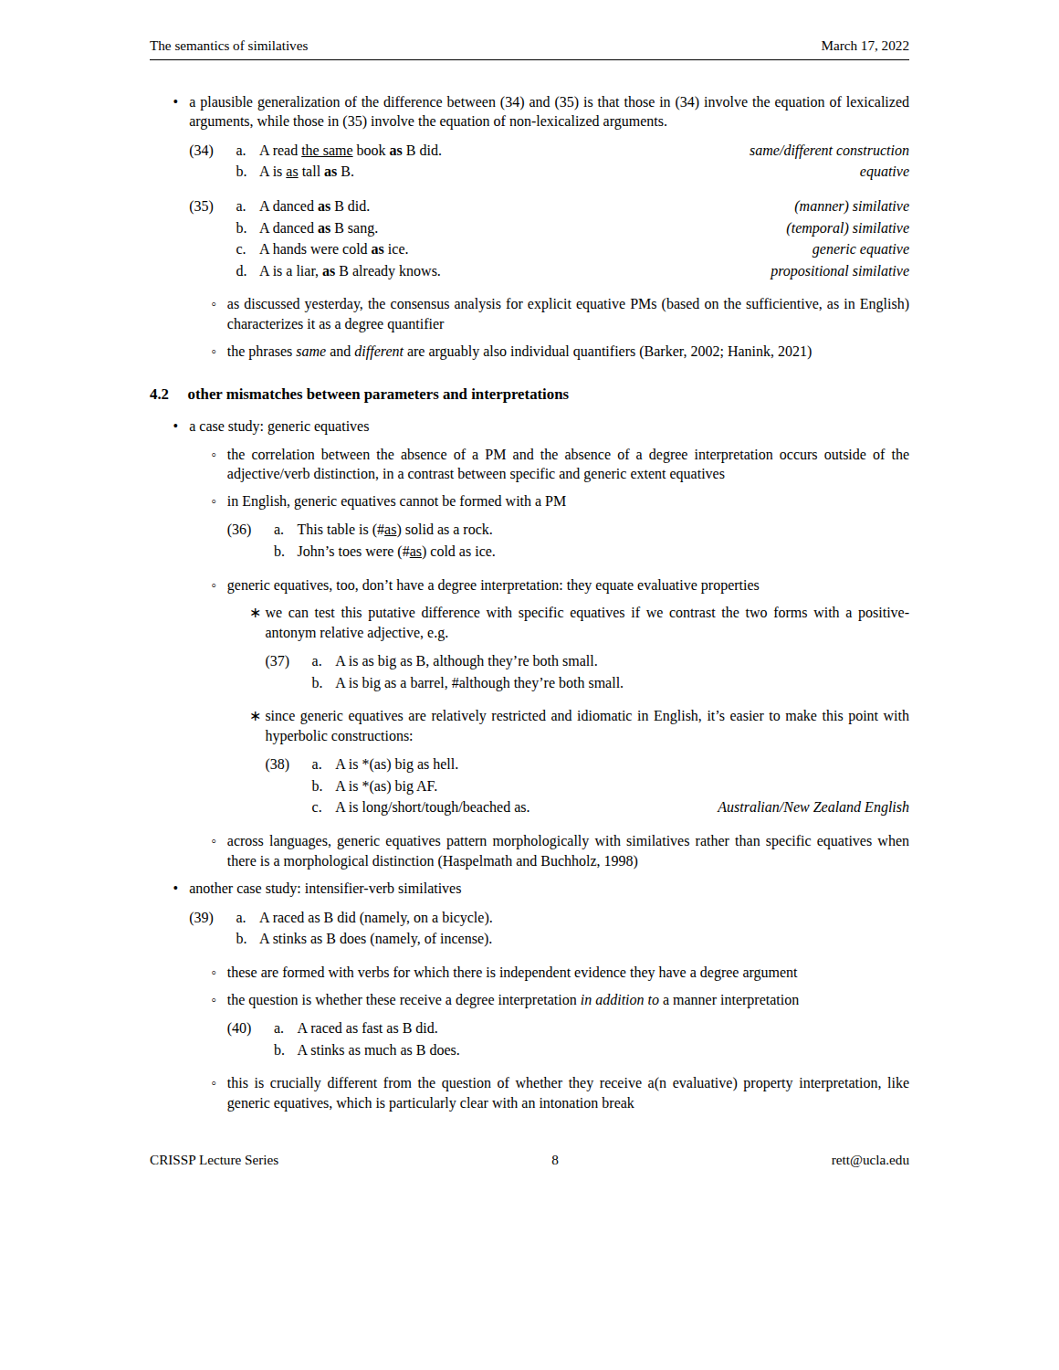The semantics of similatives
March 17, 2022
a plausible generalization of the difference between (34) and (35) is that those in (34) involve the equation of lexicalized arguments, while those in (35) involve the equation of non-lexicalized arguments.
| (34) | a. | A read the same book as B did. | same/different construction |
| | b. | A is as tall as B. | equative |
| (35) | a. | A danced as B did. | (manner) similative |
| | b. | A danced as B sang. | (temporal) similative |
| | c. | A hands were cold as ice. | generic equative |
| | d. | A is a liar, as B already knows. | propositional similative |
as discussed yesterday, the consensus analysis for explicit equative PMs (based on the sufficientive, as in English) characterizes it as a degree quantifier
the phrases same and different are arguably also individual quantifiers (Barker, 2002; Hanink, 2021)
4.2other mismatches between parameters and interpretations
a case study: generic equatives
the correlation between the absence of a PM and the absence of a degree interpretation occurs outside of the adjective/verb distinction, in a contrast between specific and generic extent equatives
in English, generic equatives cannot be formed with a PM
| (36) | a. | This table is (# as ) solid as a rock. |
| | b. | John’s toes were (# as ) cold as ice. |
generic equatives, too, don’t have a degree interpretation: they equate evaluative properties
we can test this putative difference with specific equatives if we contrast the two forms with a positive-antonym relative adjective, e.g.
| (37) | a. | A is as big as B, although they’re both small. |
| | b. | A is big as a barrel, #although they’re both small. |
since generic equatives are relatively restricted and idiomatic in English, it’s easier to make this point with hyperbolic constructions:
| (38) | a. | A is *(as) big as hell. | |
| | b. | A is *(as) big AF. | |
| | c. | A is long/short/tough/beached as. | Australian/New Zealand English |
across languages, generic equatives pattern morphologically with similatives rather than specific equatives when there is a morphological distinction (Haspelmath and Buchholz, 1998)
another case study: intensifier-verb similatives
| (39) | a. | A raced as B did (namely, on a bicycle). |
| | b. | A stinks as B does (namely, of incense). |
these are formed with verbs for which there is independent evidence they have a degree argument
the question is whether these receive a degree interpretation in addition to a manner interpretation
| (40) | a. | A raced as fast as B did. |
| | b. | A stinks as much as B does. |
this is crucially different from the question of whether they receive a(n evaluative) property interpretation, like generic equatives, which is particularly clear with an intonation break
CRISSP Lecture Series
8
rett@ucla.edu